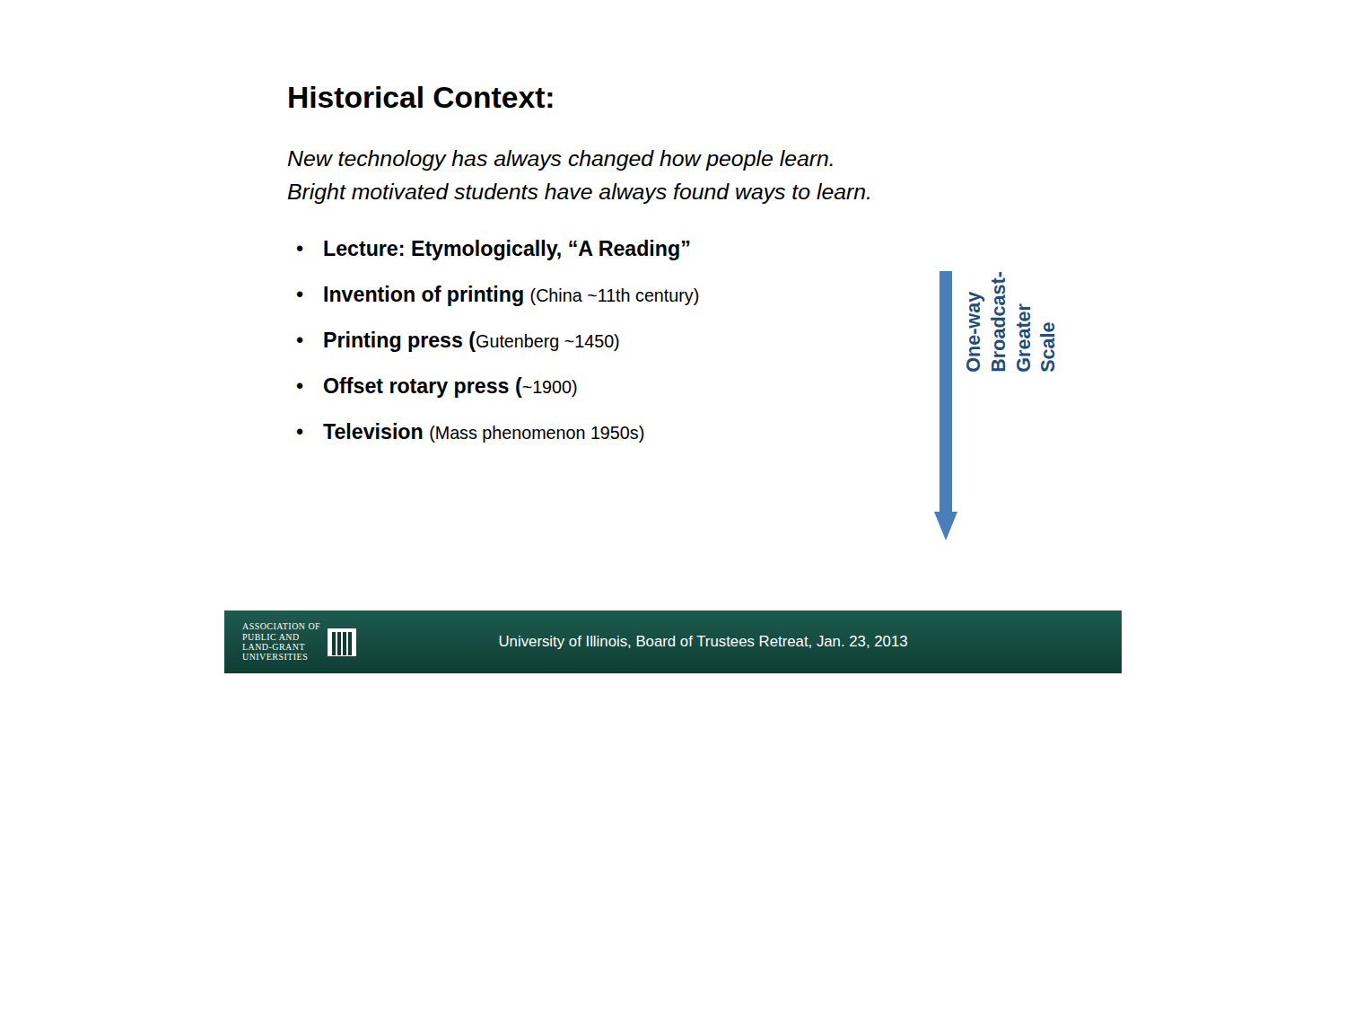Historical Context:
New technology has always changed how people learn.
Bright motivated students have always found ways to learn.
Lecture: Etymologically, “A Reading”
Invention of printing (China ~11th century)
Printing press (Gutenberg ~1450)
Offset rotary press (~1900)
Television (Mass phenomenon 1950s)
One-way
Broadcast-
Greater
Scale
Association of
Public and
Land-grant
Universities
University of Illinois, Board of Trustees Retreat, Jan. 23, 2013